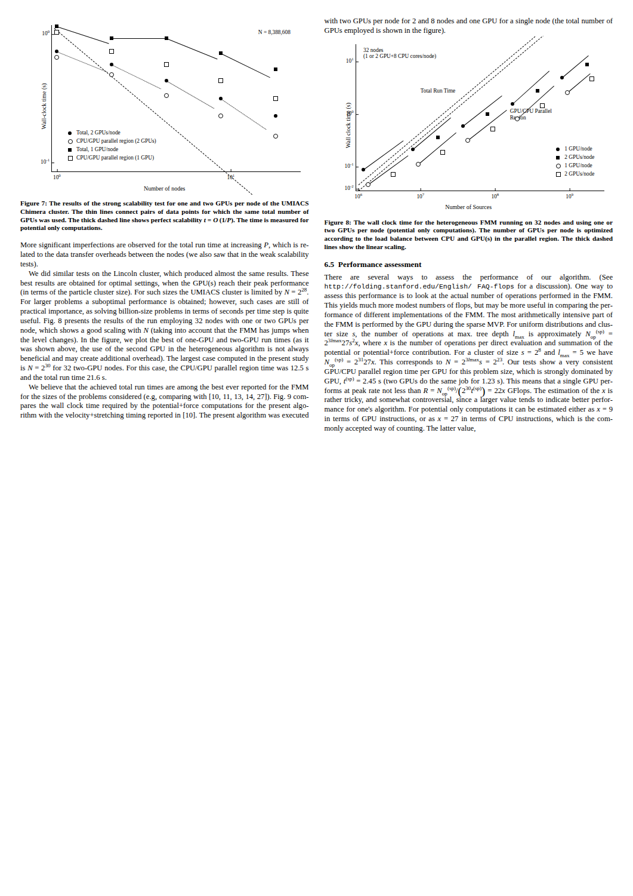Wall-clock time (s)
Number of nodes
100
10-1
100
101
N = 8,388,608
Total, 2 GPUs/node
CPU/GPU parallel region (2 GPUs)
Total, 1 GPU/node
CPU/GPU parallel region (1 GPU)
Figure 7: The results of the strong scalability test for one and two GPUs per node of the UMIACS Chimera cluster. The thin lines connect pairs of data points for which the same total number of GPUs was used. The thick dashed line shows perfect scalability t = O (1/P). The time is measured for potential only computations.
More significant imperfections are observed for the total run time at increasing P, which is related to the data transfer overheads between the nodes (we also saw that in the weak scalability tests).
We did similar tests on the Lincoln cluster, which produced almost the same results. These best results are obtained for optimal settings, when the GPU(s) reach their peak performance (in terms of the particle cluster size). For such sizes the UMIACS cluster is limited by N = 228. For larger problems a suboptimal performance is obtained; however, such cases are still of practical importance, as solving billion-size problems in terms of seconds per time step is quite useful. Fig. 8 presents the results of the run employing 32 nodes with one or two GPUs per node, which shows a good scaling with N (taking into account that the FMM has jumps when the level changes). In the figure, we plot the best of one-GPU and two-GPU run times (as it was shown above, the use of the second GPU in the heterogeneous algorithm is not always beneficial and may create additional overhead). The largest case computed in the present study is N = 230 for 32 two-GPU nodes. For this case, the CPU/GPU parallel region time was 12.5 s and the total run time 21.6 s.
We believe that the achieved total run times are among the best ever reported for the FMM for the sizes of the problems considered (e.g, comparing with [10, 11, 13, 14, 27]). Fig. 9 compares the wall clock time required by the potential+force computations for the present algorithm with the velocity+stretching timing reported in [10]. The present algorithm was executed with two GPUs per node for 2 and 8 nodes and one GPU for a single node (the total number of GPUs employed is shown in the figure).
Wall clock time (s)
Number of Sources
101
100
10-1
10-2
106
107
108
109
32 nodes
(1 or 2 GPU+8 CPU cores/node)
Total Run Time
GPU/CPU Parallel
Region
1 GPU/node
2 GPUs/node
1 GPU/node
2 GPUs/node
Figure 8: The wall clock time for the heterogeneous FMM running on 32 nodes and using one or two GPUs per node (potential only computations). The number of GPUs per node is optimized according to the load balance between CPU and GPU(s) in the parallel region. The thick dashed lines show the linear scaling.
6.5 Performance assessment
There are several ways to assess the performance of our algorithm. (See http://folding.stanford.edu/English/ FAQ-flops for a discussion). One way to assess this performance is to look at the actual number of operations performed in the FMM. This yields much more modest numbers of flops, but may be more useful in comparing the performance of different implementations of the FMM. The most arithmetically intensive part of the FMM is performed by the GPU during the sparse MVP. For uniform distributions and cluster size s, the number of operations at max. tree depth lmax is approximately Nop(sp) = 23lmax27s2x, where x is the number of operations per direct evaluation and summation of the potential or potential+force contribution. For a cluster of size s = 28 and lmax = 5 we have Nop(sp) = 23127x. This corresponds to N = 23lmaxs = 223. Our tests show a very consistent GPU/CPU parallel region time per GPU for this problem size, which is strongly dominated by GPU, t(sp) = 2.45 s (two GPUs do the same job for 1.23 s). This means that a single GPU performs at peak rate not less than R = Nop(sp)/(230t(sp)) = 22x GFlops. The estimation of the x is rather tricky, and somewhat controversial, since a larger value tends to indicate better performance for one's algorithm. For potential only computations it can be estimated either as x = 9 in terms of GPU instructions, or as x = 27 in terms of CPU instructions, which is the commonly accepted way of counting. The latter value,